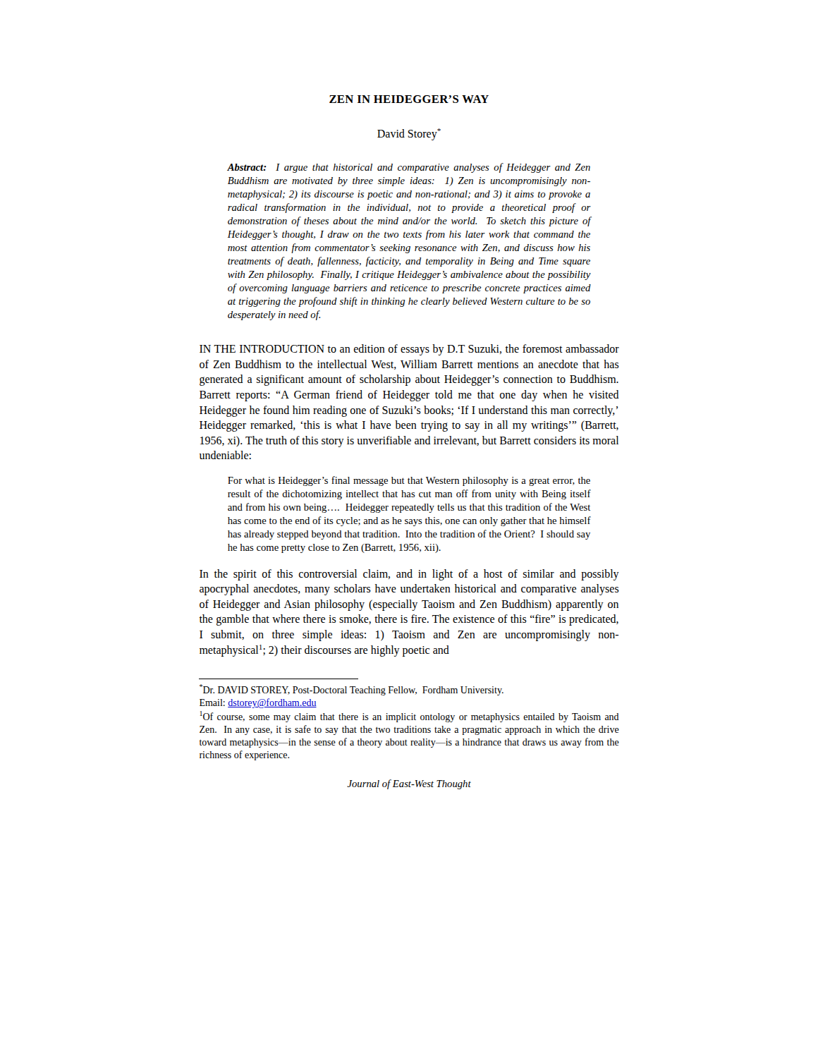ZEN IN HEIDEGGER’S WAY
David Storey*
Abstract: I argue that historical and comparative analyses of Heidegger and Zen Buddhism are motivated by three simple ideas: 1) Zen is uncompromisingly non-metaphysical; 2) its discourse is poetic and non-rational; and 3) it aims to provoke a radical transformation in the individual, not to provide a theoretical proof or demonstration of theses about the mind and/or the world. To sketch this picture of Heidegger’s thought, I draw on the two texts from his later work that command the most attention from commentator’s seeking resonance with Zen, and discuss how his treatments of death, fallenness, facticity, and temporality in Being and Time square with Zen philosophy. Finally, I critique Heidegger’s ambivalence about the possibility of overcoming language barriers and reticence to prescribe concrete practices aimed at triggering the profound shift in thinking he clearly believed Western culture to be so desperately in need of.
IN THE INTRODUCTION to an edition of essays by D.T Suzuki, the foremost ambassador of Zen Buddhism to the intellectual West, William Barrett mentions an anecdote that has generated a significant amount of scholarship about Heidegger’s connection to Buddhism. Barrett reports: “A German friend of Heidegger told me that one day when he visited Heidegger he found him reading one of Suzuki’s books; ‘If I understand this man correctly,’ Heidegger remarked, ‘this is what I have been trying to say in all my writings’” (Barrett, 1956, xi). The truth of this story is unverifiable and irrelevant, but Barrett considers its moral undeniable:
For what is Heidegger’s final message but that Western philosophy is a great error, the result of the dichotomizing intellect that has cut man off from unity with Being itself and from his own being…. Heidegger repeatedly tells us that this tradition of the West has come to the end of its cycle; and as he says this, one can only gather that he himself has already stepped beyond that tradition. Into the tradition of the Orient? I should say he has come pretty close to Zen (Barrett, 1956, xii).
In the spirit of this controversial claim, and in light of a host of similar and possibly apocryphal anecdotes, many scholars have undertaken historical and comparative analyses of Heidegger and Asian philosophy (especially Taoism and Zen Buddhism) apparently on the gamble that where there is smoke, there is fire. The existence of this “fire” is predicated, I submit, on three simple ideas: 1) Taoism and Zen are uncompromisingly non-metaphysical1; 2) their discourses are highly poetic and
*Dr. DAVID STOREY, Post-Doctoral Teaching Fellow, Fordham University.
Email: dstorey@fordham.edu
1Of course, some may claim that there is an implicit ontology or metaphysics entailed by Taoism and Zen. In any case, it is safe to say that the two traditions take a pragmatic approach in which the drive toward metaphysics—in the sense of a theory about reality—is a hindrance that draws us away from the richness of experience.
Journal of East-West Thought